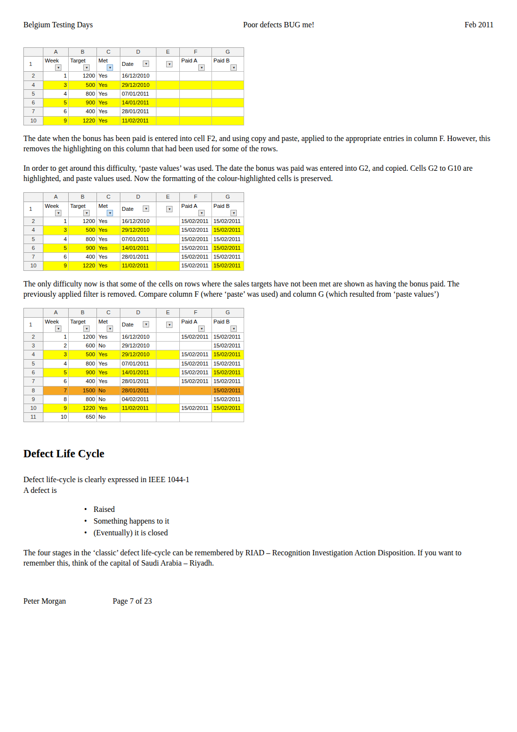Belgium Testing Days
Poor defects BUG me!
Feb 2011
| | A | B | C | D | E | F | G |
| 1 | Week ▾ | Target ▾ | Met ▾ | Date ▾ | ▾ | Paid A ▾ | Paid B ▾ |
| 2 | 1 | 1200 | Yes | 16/12/2010 | | | |
| 4 | 3 | 500 | Yes | 29/12/2010 | | | |
| 5 | 4 | 800 | Yes | 07/01/2011 | | | |
| 6 | 5 | 900 | Yes | 14/01/2011 | | | |
| 7 | 6 | 400 | Yes | 28/01/2011 | | | |
| 10 | 9 | 1220 | Yes | 11/02/2011 | | | |
The date when the bonus has been paid is entered into cell F2, and using copy and paste, applied to the appropriate entries in column F. However, this removes the highlighting on this column that had been used for some of the rows.
In order to get around this difficulty, ‘paste values’ was used. The date the bonus was paid was entered into G2, and copied. Cells G2 to G10 are highlighted, and paste values used. Now the formatting of the colour-highlighted cells is preserved.
| | A | B | C | D | E | F | G |
| 1 | Week ▾ | Target ▾ | Met ▾ | Date ▾ | ▾ | Paid A ▾ | Paid B ▾ |
| 2 | 1 | 1200 | Yes | 16/12/2010 | | 15/02/2011 | 15/02/2011 |
| 4 | 3 | 500 | Yes | 29/12/2010 | | 15/02/2011 | 15/02/2011 |
| 5 | 4 | 800 | Yes | 07/01/2011 | | 15/02/2011 | 15/02/2011 |
| 6 | 5 | 900 | Yes | 14/01/2011 | | 15/02/2011 | 15/02/2011 |
| 7 | 6 | 400 | Yes | 28/01/2011 | | 15/02/2011 | 15/02/2011 |
| 10 | 9 | 1220 | Yes | 11/02/2011 | | 15/02/2011 | 15/02/2011 |
The only difficulty now is that some of the cells on rows where the sales targets have not been met are shown as having the bonus paid. The previously applied filter is removed. Compare column F (where ‘paste’ was used) and column G (which resulted from ‘paste values’)
| | A | B | C | D | E | F | G |
| 1 | Week ▾ | Target ▾ | Met ▾ | Date ▾ | ▾ | Paid A ▾ | Paid B ▾ |
| 2 | 1 | 1200 | Yes | 16/12/2010 | | 15/02/2011 | 15/02/2011 |
| 3 | 2 | 600 | No | 29/12/2010 | | | 15/02/2011 |
| 4 | 3 | 500 | Yes | 29/12/2010 | | 15/02/2011 | 15/02/2011 |
| 5 | 4 | 800 | Yes | 07/01/2011 | | 15/02/2011 | 15/02/2011 |
| 6 | 5 | 900 | Yes | 14/01/2011 | | 15/02/2011 | 15/02/2011 |
| 7 | 6 | 400 | Yes | 28/01/2011 | | 15/02/2011 | 15/02/2011 |
| 8 | 7 | 1500 | No | 28/01/2011 | | | 15/02/2011 |
| 9 | 8 | 800 | No | 04/02/2011 | | | 15/02/2011 |
| 10 | 9 | 1220 | Yes | 11/02/2011 | | 15/02/2011 | 15/02/2011 |
| 11 | 10 | 650 | No | | | | |
Defect Life Cycle
Defect life-cycle is clearly expressed in IEEE 1044-1
A defect is
Raised
Something happens to it
(Eventually) it is closed
The four stages in the ‘classic’ defect life-cycle can be remembered by RIAD – Recognition Investigation Action Disposition. If you want to remember this, think of the capital of Saudi Arabia – Riyadh.
Peter Morgan Page 7 of 23